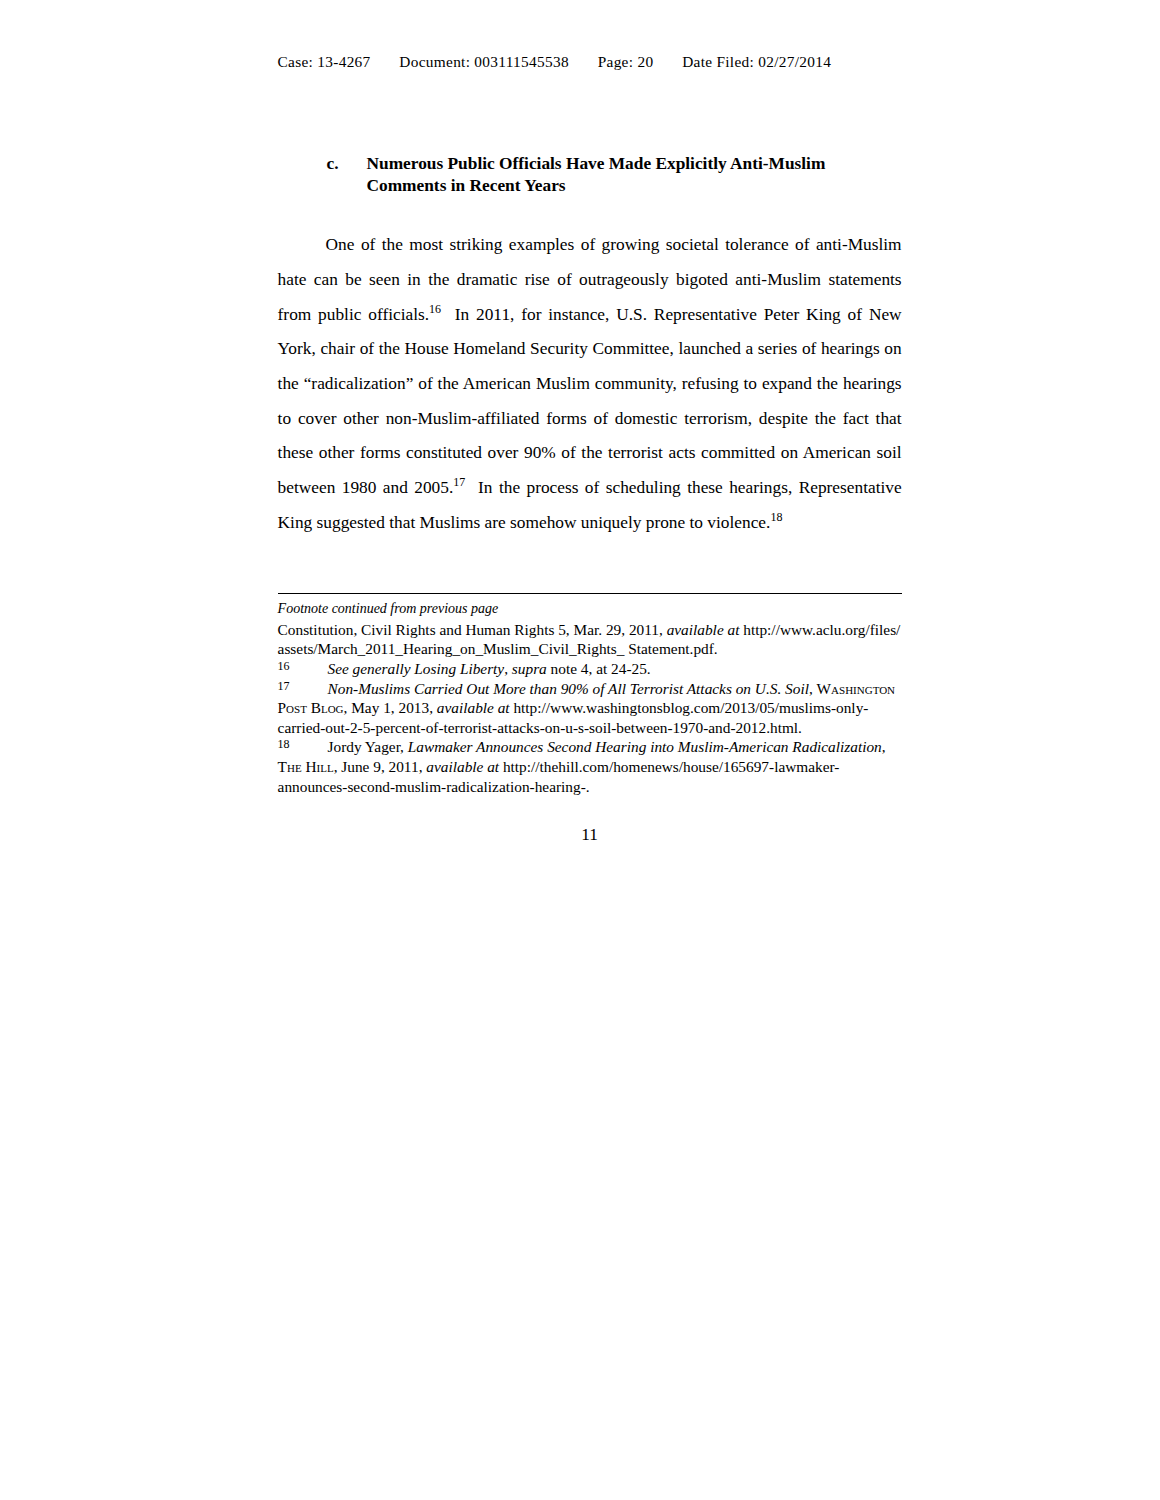Case: 13-4267 Document: 003111545538 Page: 20 Date Filed: 02/27/2014
| c. | Numerous Public Officials Have Made Explicitly Anti-Muslim Comments in Recent Years |
One of the most striking examples of growing societal tolerance of anti-Muslim hate can be seen in the dramatic rise of outrageously bigoted anti-Muslim statements from public officials.16 In 2011, for instance, U.S. Representative Peter King of New York, chair of the House Homeland Security Committee, launched a series of hearings on the “radicalization” of the American Muslim community, refusing to expand the hearings to cover other non-Muslim-affiliated forms of domestic terrorism, despite the fact that these other forms constituted over 90% of the terrorist acts committed on American soil between 1980 and 2005.17 In the process of scheduling these hearings, Representative King suggested that Muslims are somehow uniquely prone to violence.18
Footnote continued from previous page
Constitution, Civil Rights and Human Rights 5, Mar. 29, 2011, available at http://www.aclu.org/files/
assets/March_2011_Hearing_on_Muslim_Civil_Rights_ Statement.pdf.
16 See generally Losing Liberty, supra note 4, at 24-25.
17 Non-Muslims Carried Out More than 90% of All Terrorist Attacks on U.S. Soil, Washington Post Blog, May 1, 2013, available at http://www.washingtonsblog.com/2013/05/muslims-only-carried-out-2-5-percent-of-terrorist-attacks-on-u-s-soil-between-1970-and-2012.html.
18 Jordy Yager, Lawmaker Announces Second Hearing into Muslim-American Radicalization, The Hill, June 9, 2011, available at http://thehill.com/homenews/house/165697-lawmaker-announces-second-muslim-radicalization-hearing-.
11